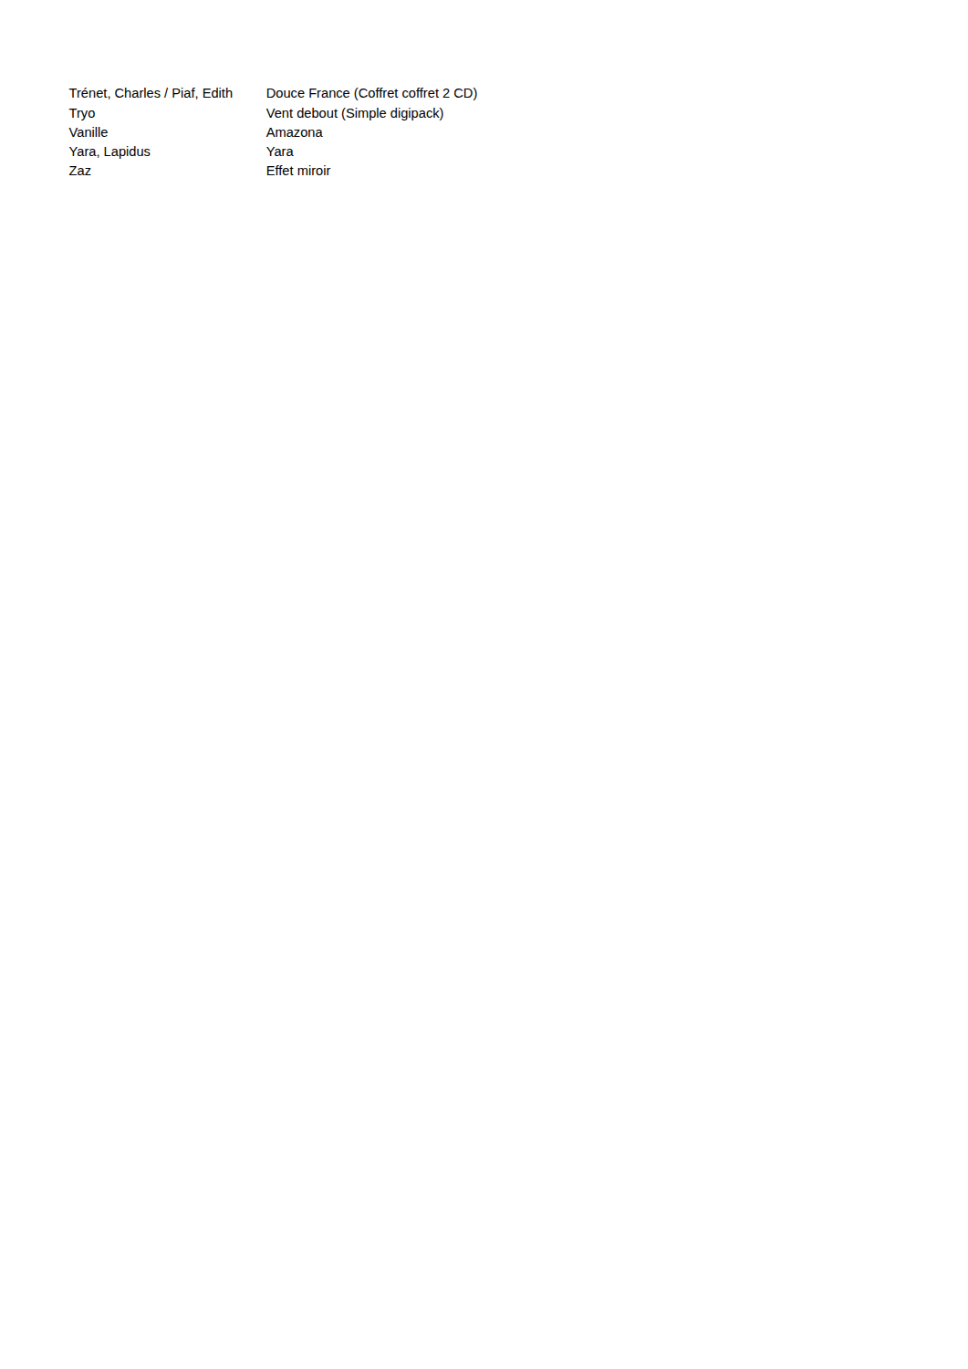| Trénet, Charles / Piaf, Edith | Douce France (Coffret coffret 2 CD) |
| Tryo | Vent debout (Simple digipack) |
| Vanille | Amazona |
| Yara, Lapidus | Yara |
| Zaz | Effet miroir |